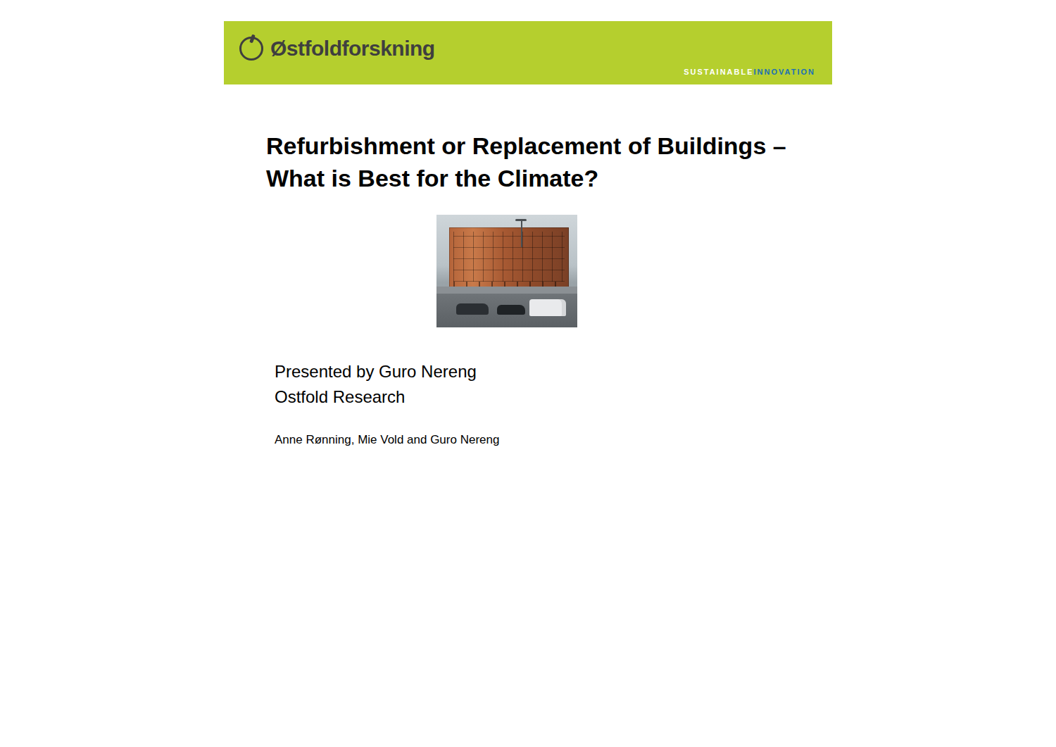Østfoldforskning
SUSTAINABLEINNOVATION
Refurbishment or Replacement of Buildings – What is Best for the Climate?
Presented by Guro Nereng
Ostfold Research
Anne Rønning, Mie Vold and Guro Nereng